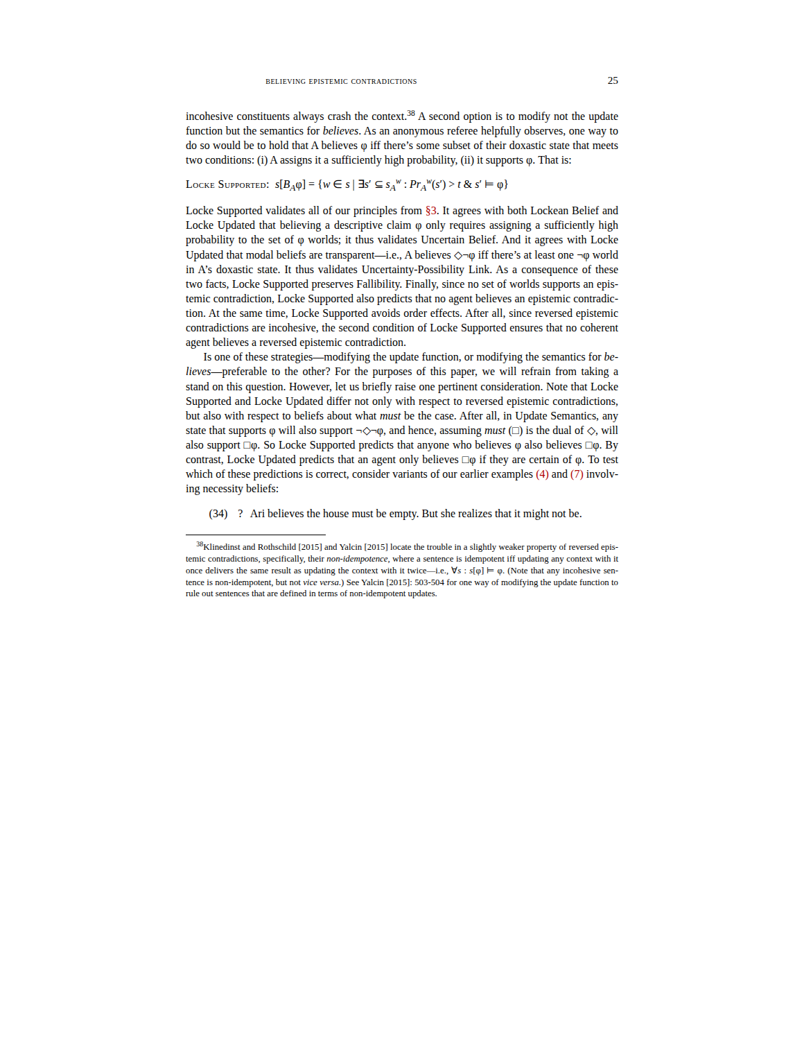believing epistemic contradictions 25
incohesive constituents always crash the context.38 A second option is to modify not the update function but the semantics for believes. As an anonymous referee helpfully observes, one way to do so would be to hold that A believes φ iff there’s some subset of their doxastic state that meets two conditions: (i) A assigns it a sufficiently high probability, (ii) it supports φ. That is:
Locke Supported: s[BAφ] = {w ∈ s | ∃s′ ⊆ sAw : PrAw(s′) > t & s′ ⊨ φ}
Locke Supported validates all of our principles from §3. It agrees with both Lockean Belief and Locke Updated that believing a descriptive claim φ only requires assigning a sufficiently high probability to the set of φ worlds; it thus validates Uncertain Belief. And it agrees with Locke Updated that modal beliefs are transparent—i.e., A believes ◇¬φ iff there’s at least one ¬φ world in A’s doxastic state. It thus validates Uncertainty-Possibility Link. As a consequence of these two facts, Locke Supported preserves Fallibility. Finally, since no set of worlds supports an epistemic contradiction, Locke Supported also predicts that no agent believes an epistemic contradiction. At the same time, Locke Supported avoids order effects. After all, since reversed epistemic contradictions are incohesive, the second condition of Locke Supported ensures that no coherent agent believes a reversed epistemic contradiction.
Is one of these strategies—modifying the update function, or modifying the semantics for believes—preferable to the other? For the purposes of this paper, we will refrain from taking a stand on this question. However, let us briefly raise one pertinent consideration. Note that Locke Supported and Locke Updated differ not only with respect to reversed epistemic contradictions, but also with respect to beliefs about what must be the case. After all, in Update Semantics, any state that supports φ will also support ¬◇¬φ, and hence, assuming must (□) is the dual of ◇, will also support □φ. So Locke Supported predicts that anyone who believes φ also believes □φ. By contrast, Locke Updated predicts that an agent only believes □φ if they are certain of φ. To test which of these predictions is correct, consider variants of our earlier examples (4) and (7) involving necessity beliefs:
(34)
?Ari believes the house must be empty. But she realizes that it might not be.
38 Klinedinst and Rothschild [2015] and Yalcin [2015] locate the trouble in a slightly weaker property of reversed epistemic contradictions, specifically, their non-idempotence, where a sentence is idempotent iff updating any context with it once delivers the same result as updating the context with it twice—i.e., ∀s : s[φ] ⊨ φ. (Note that any incohesive sentence is non-idempotent, but not vice versa.) See Yalcin [2015]: 503-504 for one way of modifying the update function to rule out sentences that are defined in terms of non-idempotent updates.